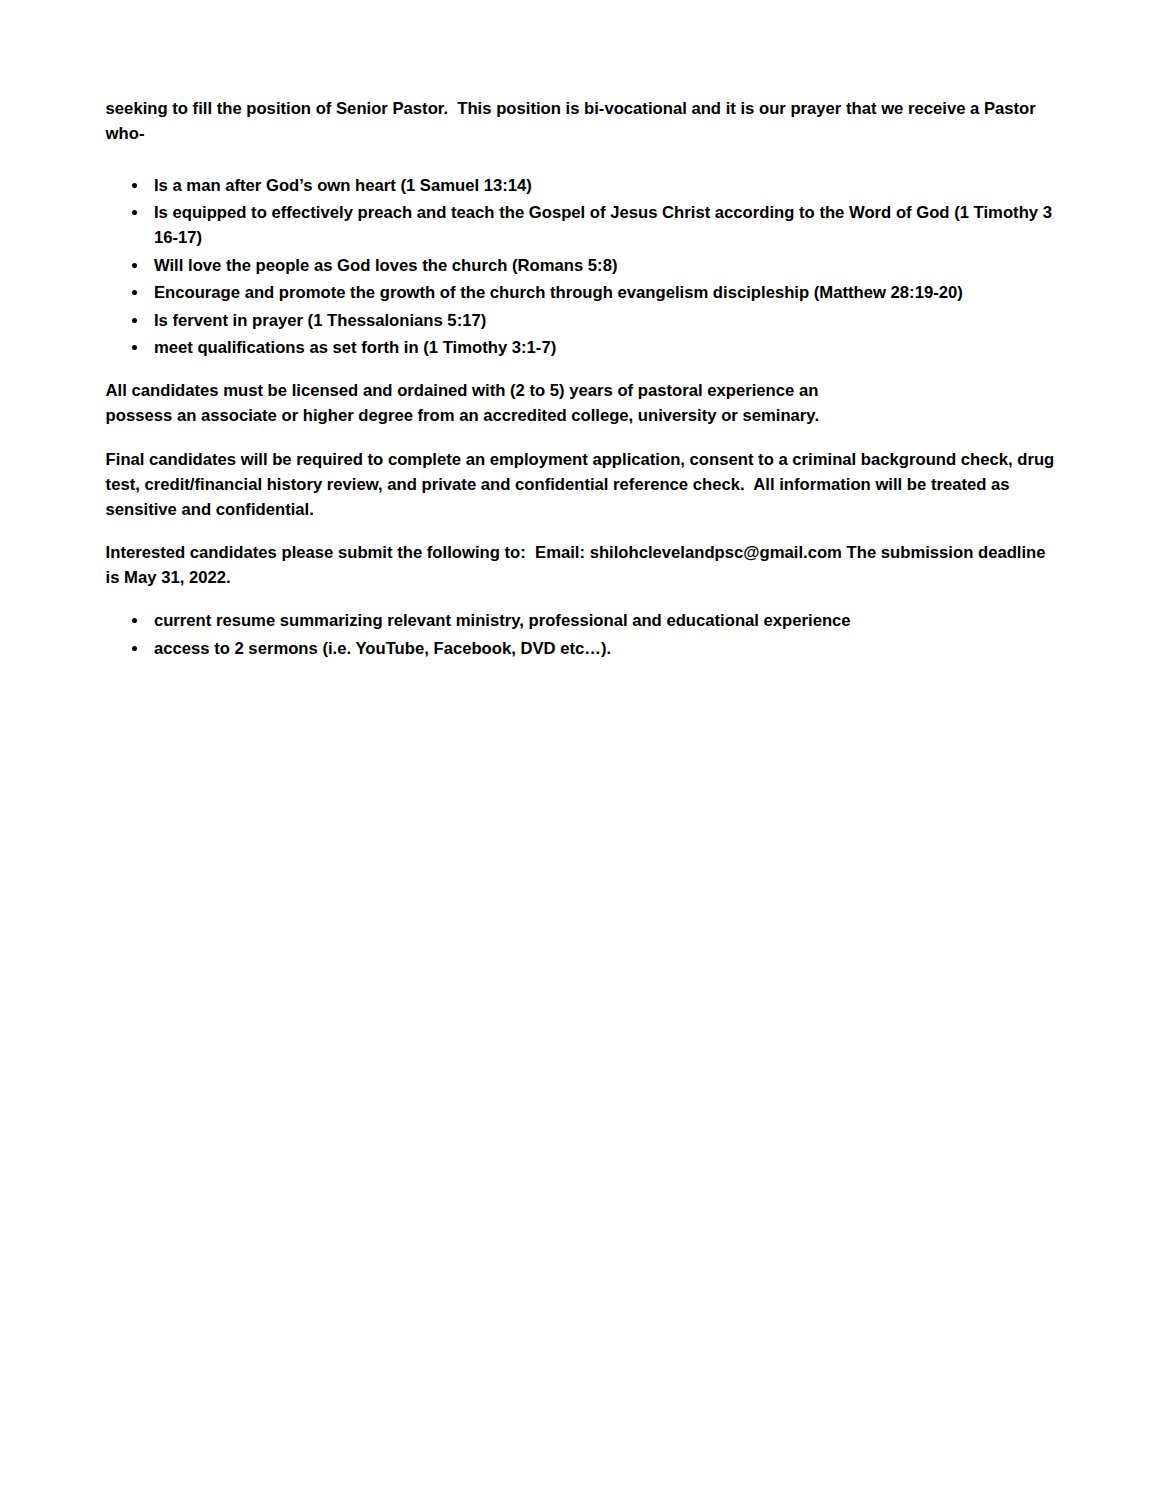seeking to fill the position of Senior Pastor. This position is bi-vocational and it is our prayer that we receive a Pastor who-
Is a man after God’s own heart (1 Samuel 13:14)
Is equipped to effectively preach and teach the Gospel of Jesus Christ according to the Word of God (1 Timothy 3 16-17)
Will love the people as God loves the church (Romans 5:8)
Encourage and promote the growth of the church through evangelism discipleship (Matthew 28:19-20)
Is fervent in prayer (1 Thessalonians 5:17)
meet qualifications as set forth in (1 Timothy 3:1-7)
All candidates must be licensed and ordained with (2 to 5) years of pastoral experience an possess an associate or higher degree from an accredited college, university or seminary.
Final candidates will be required to complete an employment application, consent to a criminal background check, drug test, credit/financial history review, and private and confidential reference check. All information will be treated as sensitive and confidential.
Interested candidates please submit the following to: Email: shilohclevelandpsc@gmail.com The submission deadline is May 31, 2022.
current resume summarizing relevant ministry, professional and educational experience
access to 2 sermons (i.e. YouTube, Facebook, DVD etc…).